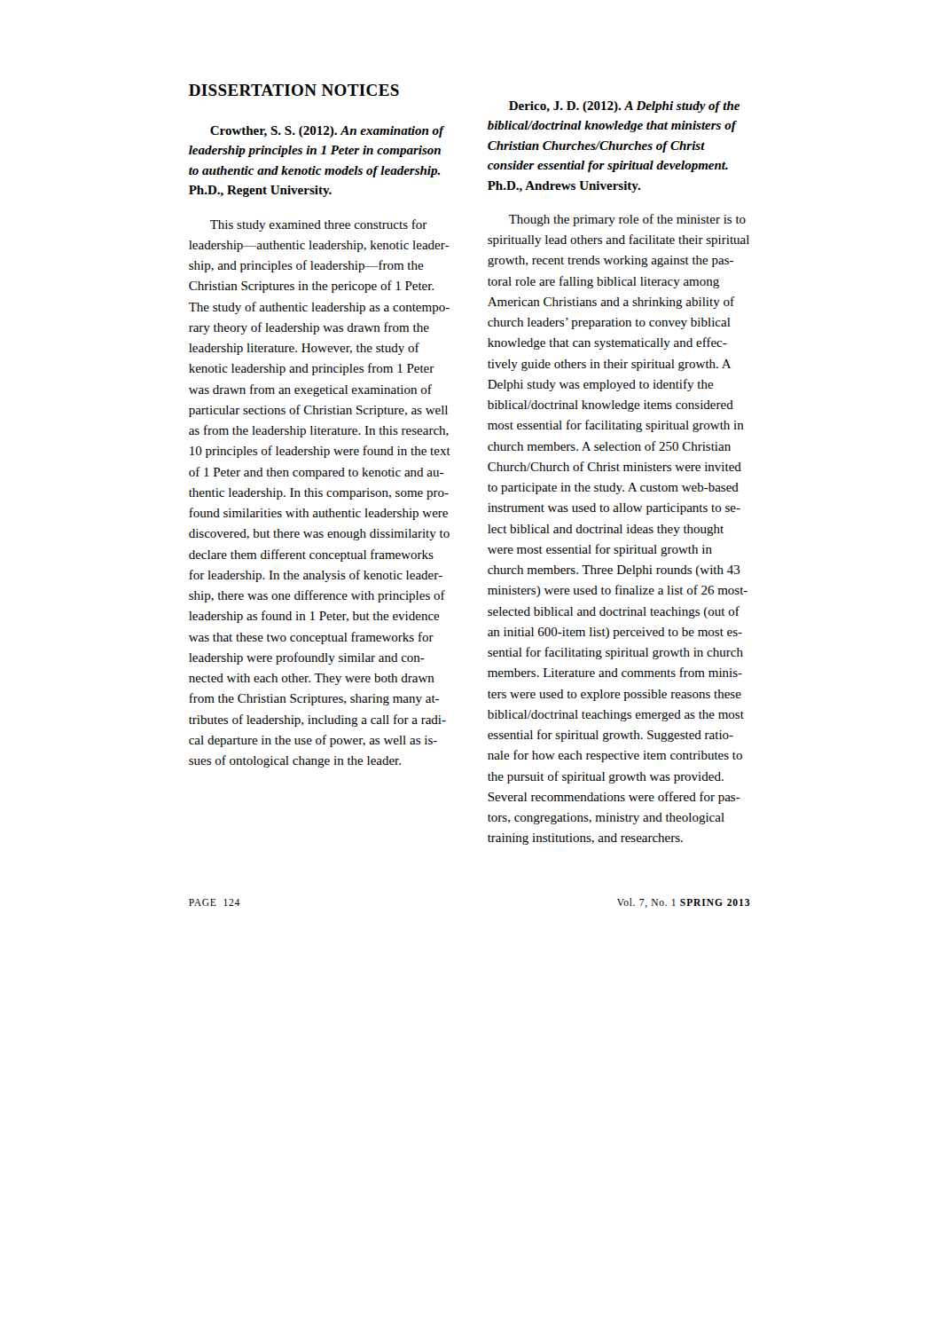DISSERTATION NOTICES
Crowther, S. S. (2012). An examination of leadership principles in 1 Peter in comparison to authentic and kenotic models of leadership. Ph.D., Regent University.
This study examined three constructs for leadership—authentic leadership, kenotic leadership, and principles of leadership—from the Christian Scriptures in the pericope of 1 Peter. The study of authentic leadership as a contemporary theory of leadership was drawn from the leadership literature. However, the study of kenotic leadership and principles from 1 Peter was drawn from an exegetical examination of particular sections of Christian Scripture, as well as from the leadership literature. In this research, 10 principles of leadership were found in the text of 1 Peter and then compared to kenotic and authentic leadership. In this comparison, some profound similarities with authentic leadership were discovered, but there was enough dissimilarity to declare them different conceptual frameworks for leadership. In the analysis of kenotic leadership, there was one difference with principles of leadership as found in 1 Peter, but the evidence was that these two conceptual frameworks for leadership were profoundly similar and connected with each other. They were both drawn from the Christian Scriptures, sharing many attributes of leadership, including a call for a radical departure in the use of power, as well as issues of ontological change in the leader.
Derico, J. D. (2012). A Delphi study of the biblical/doctrinal knowledge that ministers of Christian Churches/Churches of Christ consider essential for spiritual development. Ph.D., Andrews University.
Though the primary role of the minister is to spiritually lead others and facilitate their spiritual growth, recent trends working against the pastoral role are falling biblical literacy among American Christians and a shrinking ability of church leaders’ preparation to convey biblical knowledge that can systematically and effectively guide others in their spiritual growth. A Delphi study was employed to identify the biblical/doctrinal knowledge items considered most essential for facilitating spiritual growth in church members. A selection of 250 Christian Church/Church of Christ ministers were invited to participate in the study. A custom web-based instrument was used to allow participants to select biblical and doctrinal ideas they thought were most essential for spiritual growth in church members. Three Delphi rounds (with 43 ministers) were used to finalize a list of 26 most-selected biblical and doctrinal teachings (out of an initial 600-item list) perceived to be most essential for facilitating spiritual growth in church members. Literature and comments from ministers were used to explore possible reasons these biblical/doctrinal teachings emerged as the most essential for spiritual growth. Suggested rationale for how each respective item contributes to the pursuit of spiritual growth was provided. Several recommendations were offered for pastors, congregations, ministry and theological training institutions, and researchers.
Page 124
Vol. 7, No. 1 SPRING 2013